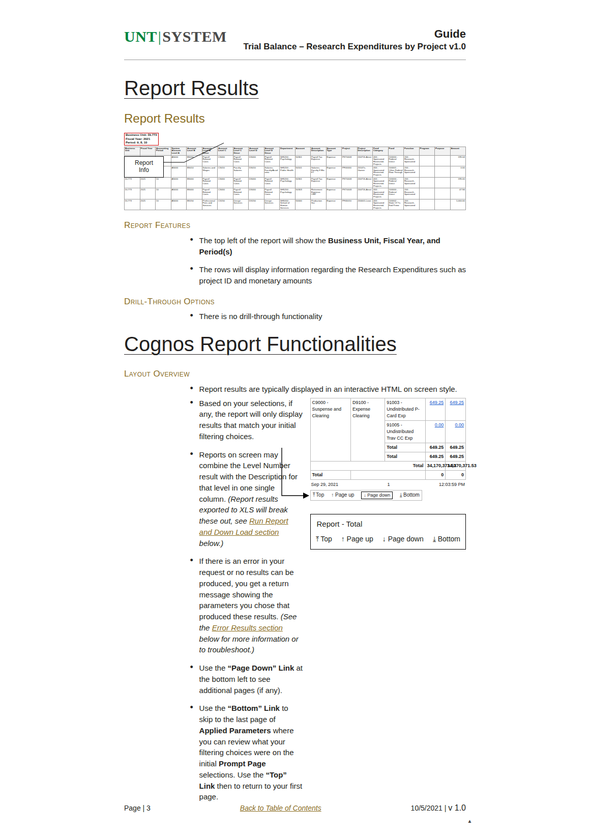UNT|SYSTEM
Guide
Trial Balance – Research Expenditures by Project v1.0
Report Results
Report Results
Report
Info
Business Unit: DL773
Fiscal Year: 2021
Period: 9, 8, 10
| Business Unit | Fiscal Year | Accounting Period | System Account Level A | Account Level B | Account Level B Descr | Account Level C | Account Level C Descr | Account Level D | Account Level D Descr | Department | Account | Account Description | Account Type | Project | Project Description | Fund Category | Fund | Function | Program | Purpose | Amount |
| --- | --- | --- | --- | --- | --- | --- | --- | --- | --- | --- | --- | --- | --- | --- | --- | --- | --- | --- | --- | --- | --- |
| DL773 | 2021 | 9 | A5000 | B5000 | Payroll Related Costs | C5000 | Payroll Related Costs | D5000 | Payroll Related Costs | SH5200 - Psychology | 50301 | Payroll Tax Expense | Expense | PKT0003 | 200716-Arner | 400 - Sponsored Restricted-Projects | 100000 - Federal Direct | 200 - Research-Sponsored | | | 195.04 |
| DL773 | 2021 | 10 | A5000 | B5010 | Salaries and Wages | C5010 | Faculty Salaries | D5010 | Salaries-Faculty/Academic | SH5200 - Public Health | 50101 | Salaries-Faculty 9 Mo-FT | Expense | PF00000 | 20147x-Garner | 400 - Sponsored Restricted-Projects | 100001 - Other Federal Flow Through | 200 - Research-Sponsored | | | 0.00 |
| DL773 | 2021 | 10 | A5000 | B5000 | Payroll Related Costs | C5000 | Payroll Related Costs | D5000 | Payroll Related Costs | SH5200 - Psychology | 50301 | Payroll Tax Expense | Expense | PKT0003 | 200716-Arner | 400 - Sponsored Restricted-Projects | 100000 - Federal Direct | 200 - Research-Sponsored | | | 195.00 |
| DL773 | 2021 | 10 | A5000 | B5000 | Payroll Related Costs | C5000 | Payroll Related Costs | D5000 | Payroll Related Costs | SH5200 - Psychology | 50303 | Retirement Expense-ORP | Expense | PKT0003 | 200716-Arner | 400 - Sponsored Restricted-Projects | 100000 - Federal Direct | 200 - Research-Sponsored | | | 47.94 |
| DL773 | 2021 | 10 | A5000 | B5150 | Professional Fees and Services | C5150 | Design Services | D5150 | Design Services | SH5000 - School of Human Services | 50000 | Production Svc | Expense | PF40010 | 200001-Leon | 400 - Sponsored Restricted-Projects | 100002 - State Of Tx-Fed Prime | 200 - Research-Sponsored | | | 1,000.00 |
Report Features
The top left of the report will show the Business Unit, Fiscal Year, and Period(s)
The rows will display information regarding the Research Expenditures such as project ID and monetary amounts
Drill-Through Options
There is no drill-through functionality
Cognos Report Functionalities
Layout Overview
Report results are typically displayed in an interactive HTML on screen style.
Based on your selections, if any, the report will only display results that match your initial filtering choices.
Reports on screen may combine the Level Number result with the Description for that level in one single column. (Report results exported to XLS will break these out, see Run Report and Down Load section below.)
If there is an error in your request or no results can be produced, you get a return message showing the parameters you chose that produced these results. (See the Error Results section below for more information or to troubleshoot.)
Use the “Page Down” Link at the bottom left to see additional pages (if any).
Use the “Bottom” Link to skip to the last page of Applied Parameters where you can review what your filtering choices were on the initial Prompt Page selections. Use the “Top” Link then to return to your first page.
| C9000 - Suspense and Clearing | D9100 - Expense Clearing | 91003 - Undistributed P-Card Exp | 649.25 | 649.25 |
| 91005 - Undistributed Trav CC Exp | 0.00 | 0.00 |
| Total | 649.25 | 649.25 |
| Total | 649.25 | 649.25 |
| Total | 34,170,371.53 | 34,170,371.53 |
| Total | | 0 | 0 |
Sep 29, 2021 1 12:03:59 PM
⤒ Top ↑ Page up ↓ Page down ⤓ Bottom
Report - Total
⤒ Top ↑ Page up ↓ Page down ⤓ Bottom
Page | 3
Back to Table of Contents
10/5/2021 | v 1.0
▲